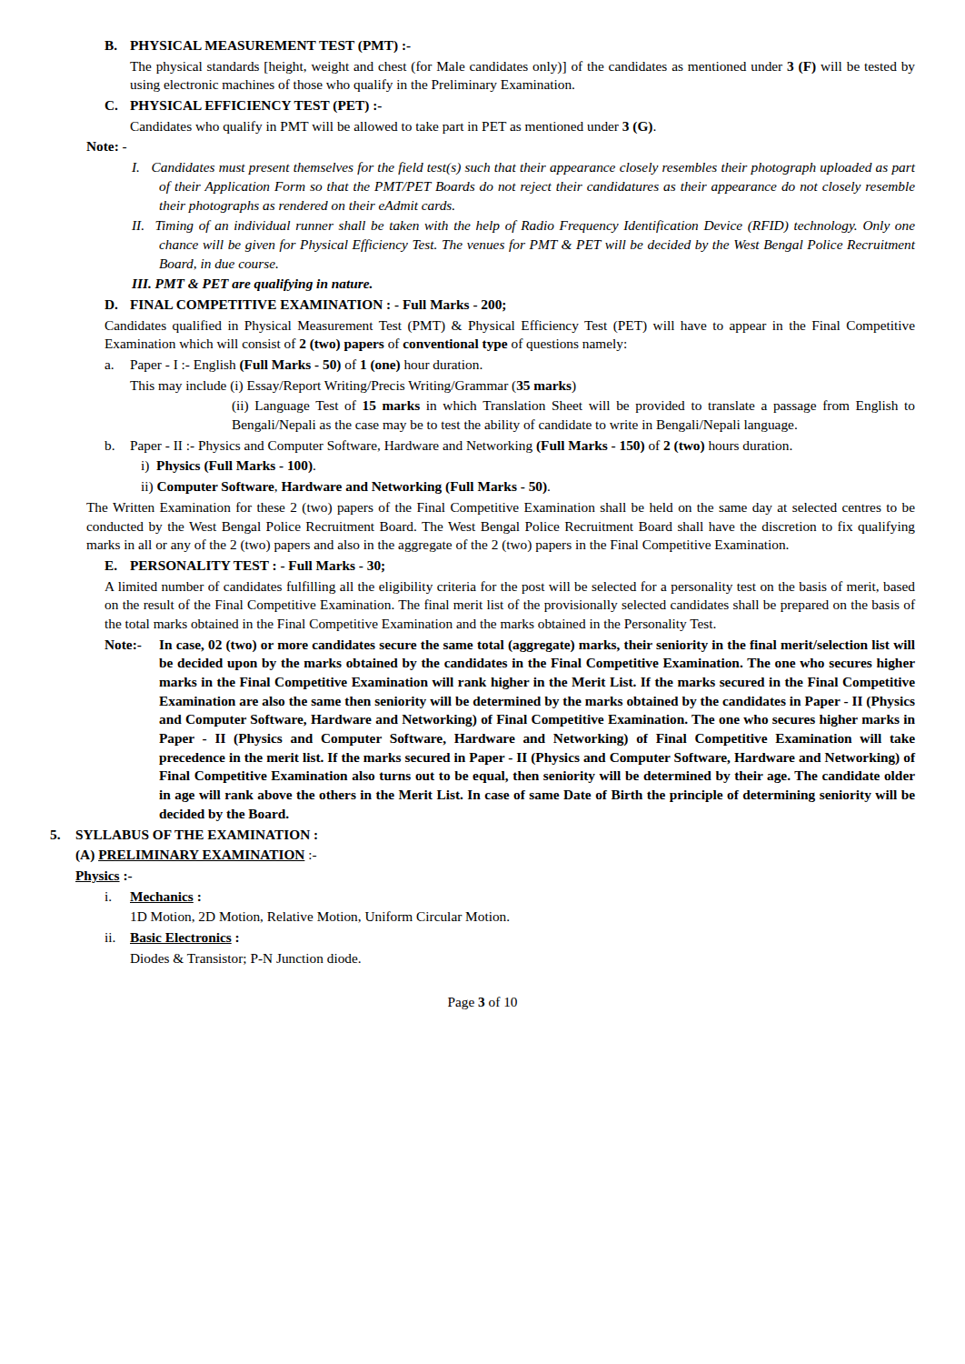B.
PHYSICAL MEASUREMENT TEST (PMT) :-
The physical standards [height, weight and chest (for Male candidates only)] of the candidates as mentioned under 3 (F) will be tested by using electronic machines of those who qualify in the Preliminary Examination.
C.
PHYSICAL EFFICIENCY TEST (PET) :-
Candidates who qualify in PMT will be allowed to take part in PET as mentioned under 3 (G).
Note: -
I. Candidates must present themselves for the field test(s) such that their appearance closely resembles their photograph uploaded as part of their Application Form so that the PMT/PET Boards do not reject their candidatures as their appearance do not closely resemble their photographs as rendered on their eAdmit cards.
II. Timing of an individual runner shall be taken with the help of Radio Frequency Identification Device (RFID) technology. Only one chance will be given for Physical Efficiency Test. The venues for PMT & PET will be decided by the West Bengal Police Recruitment Board, in due course.
III. PMT & PET are qualifying in nature.
D.
FINAL COMPETITIVE EXAMINATION : - Full Marks - 200;
Candidates qualified in Physical Measurement Test (PMT) & Physical Efficiency Test (PET) will have to appear in the Final Competitive Examination which will consist of 2 (two) papers of conventional type of questions namely:
a.
Paper - I :- English (Full Marks - 50) of 1 (one) hour duration.
This may include (i) Essay/Report Writing/Precis Writing/Grammar (35 marks)
(ii) Language Test of 15 marks in which Translation Sheet will be provided to translate a passage from English to Bengali/Nepali as the case may be to test the ability of candidate to write in Bengali/Nepali language.
b.
Paper - II :- Physics and Computer Software, Hardware and Networking (Full Marks - 150) of 2 (two) hours duration.
i) Physics (Full Marks - 100).
ii) Computer Software, Hardware and Networking (Full Marks - 50).
The Written Examination for these 2 (two) papers of the Final Competitive Examination shall be held on the same day at selected centres to be conducted by the West Bengal Police Recruitment Board. The West Bengal Police Recruitment Board shall have the discretion to fix qualifying marks in all or any of the 2 (two) papers and also in the aggregate of the 2 (two) papers in the Final Competitive Examination.
E.
PERSONALITY TEST : - Full Marks - 30;
A limited number of candidates fulfilling all the eligibility criteria for the post will be selected for a personality test on the basis of merit, based on the result of the Final Competitive Examination. The final merit list of the provisionally selected candidates shall be prepared on the basis of the total marks obtained in the Final Competitive Examination and the marks obtained in the Personality Test.
Note:-
In case, 02 (two) or more candidates secure the same total (aggregate) marks, their seniority in the final merit/selection list will be decided upon by the marks obtained by the candidates in the Final Competitive Examination. The one who secures higher marks in the Final Competitive Examination will rank higher in the Merit List. If the marks secured in the Final Competitive Examination are also the same then seniority will be determined by the marks obtained by the candidates in Paper - II (Physics and Computer Software, Hardware and Networking) of Final Competitive Examination. The one who secures higher marks in Paper - II (Physics and Computer Software, Hardware and Networking) of Final Competitive Examination will take precedence in the merit list. If the marks secured in Paper - II (Physics and Computer Software, Hardware and Networking) of Final Competitive Examination also turns out to be equal, then seniority will be determined by their age. The candidate older in age will rank above the others in the Merit List. In case of same Date of Birth the principle of determining seniority will be decided by the Board.
5.
SYLLABUS OF THE EXAMINATION :
(A) PRELIMINARY EXAMINATION :-
Physics :-
i.
Mechanics :
1D Motion, 2D Motion, Relative Motion, Uniform Circular Motion.
ii.
Basic Electronics :
Diodes & Transistor; P-N Junction diode.
Page 3 of 10